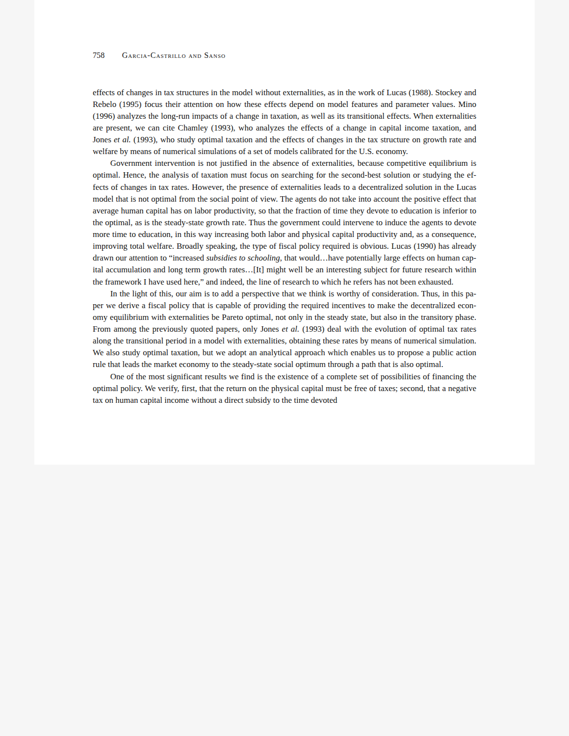758 Garcia-Castrillo and Sanso
effects of changes in tax structures in the model without externalities, as in the work of Lucas (1988). Stockey and Rebelo (1995) focus their attention on how these effects depend on model features and parameter values. Mino (1996) analyzes the long-run impacts of a change in taxation, as well as its transitional effects. When externalities are present, we can cite Chamley (1993), who analyzes the effects of a change in capital income taxation, and Jones et al. (1993), who study optimal taxation and the effects of changes in the tax structure on growth rate and welfare by means of numerical simulations of a set of models calibrated for the U.S. economy.
Government intervention is not justified in the absence of externalities, because competitive equilibrium is optimal. Hence, the analysis of taxation must focus on searching for the second-best solution or studying the effects of changes in tax rates. However, the presence of externalities leads to a decentralized solution in the Lucas model that is not optimal from the social point of view. The agents do not take into account the positive effect that average human capital has on labor productivity, so that the fraction of time they devote to education is inferior to the optimal, as is the steady-state growth rate. Thus the government could intervene to induce the agents to devote more time to education, in this way increasing both labor and physical capital productivity and, as a consequence, improving total welfare. Broadly speaking, the type of fiscal policy required is obvious. Lucas (1990) has already drawn our attention to increased subsidies to schooling, that would…have potentially large effects on human capital accumulation and long term growth rates…[It] might well be an interesting subject for future research within the framework I have used here, and indeed, the line of research to which he refers has not been exhausted.
In the light of this, our aim is to add a perspective that we think is worthy of consideration. Thus, in this paper we derive a fiscal policy that is capable of providing the required incentives to make the decentralized economy equilibrium with externalities be Pareto optimal, not only in the steady state, but also in the transitory phase. From among the previously quoted papers, only Jones et al. (1993) deal with the evolution of optimal tax rates along the transitional period in a model with externalities, obtaining these rates by means of numerical simulation. We also study optimal taxation, but we adopt an analytical approach which enables us to propose a public action rule that leads the market economy to the steady-state social optimum through a path that is also optimal.
One of the most significant results we find is the existence of a complete set of possibilities of financing the optimal policy. We verify, first, that the return on the physical capital must be free of taxes; second, that a negative tax on human capital income without a direct subsidy to the time devoted